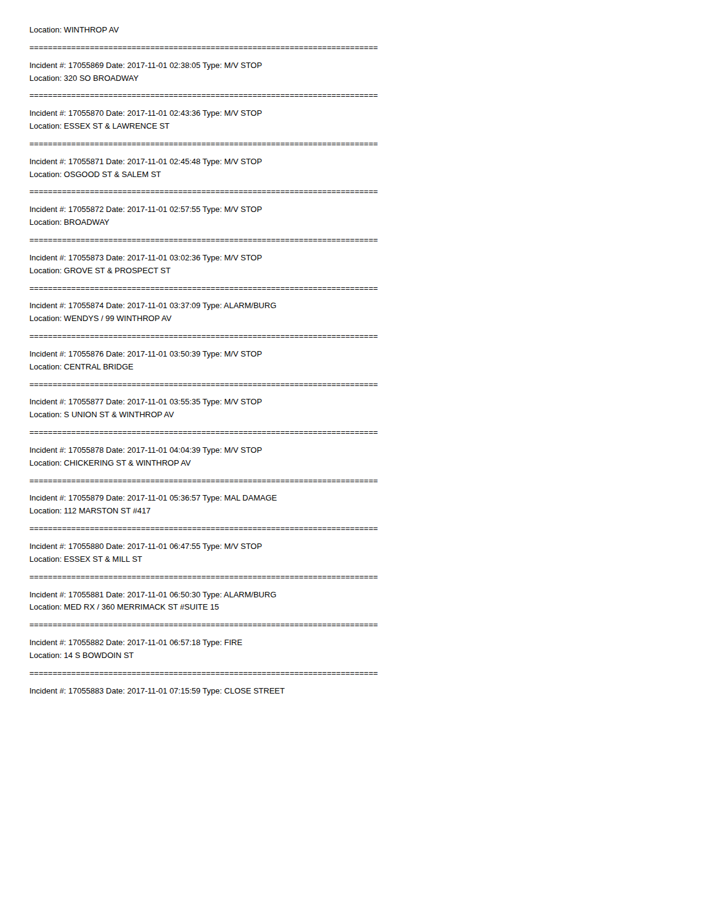Location: WINTHROP AV
===========================================================================
Incident #: 17055869 Date: 2017-11-01 02:38:05 Type: M/V STOP
Location: 320 SO BROADWAY
===========================================================================
Incident #: 17055870 Date: 2017-11-01 02:43:36 Type: M/V STOP
Location: ESSEX ST & LAWRENCE ST
===========================================================================
Incident #: 17055871 Date: 2017-11-01 02:45:48 Type: M/V STOP
Location: OSGOOD ST & SALEM ST
===========================================================================
Incident #: 17055872 Date: 2017-11-01 02:57:55 Type: M/V STOP
Location: BROADWAY
===========================================================================
Incident #: 17055873 Date: 2017-11-01 03:02:36 Type: M/V STOP
Location: GROVE ST & PROSPECT ST
===========================================================================
Incident #: 17055874 Date: 2017-11-01 03:37:09 Type: ALARM/BURG
Location: WENDYS / 99 WINTHROP AV
===========================================================================
Incident #: 17055876 Date: 2017-11-01 03:50:39 Type: M/V STOP
Location: CENTRAL BRIDGE
===========================================================================
Incident #: 17055877 Date: 2017-11-01 03:55:35 Type: M/V STOP
Location: S UNION ST & WINTHROP AV
===========================================================================
Incident #: 17055878 Date: 2017-11-01 04:04:39 Type: M/V STOP
Location: CHICKERING ST & WINTHROP AV
===========================================================================
Incident #: 17055879 Date: 2017-11-01 05:36:57 Type: MAL DAMAGE
Location: 112 MARSTON ST #417
===========================================================================
Incident #: 17055880 Date: 2017-11-01 06:47:55 Type: M/V STOP
Location: ESSEX ST & MILL ST
===========================================================================
Incident #: 17055881 Date: 2017-11-01 06:50:30 Type: ALARM/BURG
Location: MED RX / 360 MERRIMACK ST #SUITE 15
===========================================================================
Incident #: 17055882 Date: 2017-11-01 06:57:18 Type: FIRE
Location: 14 S BOWDOIN ST
===========================================================================
Incident #: 17055883 Date: 2017-11-01 07:15:59 Type: CLOSE STREET